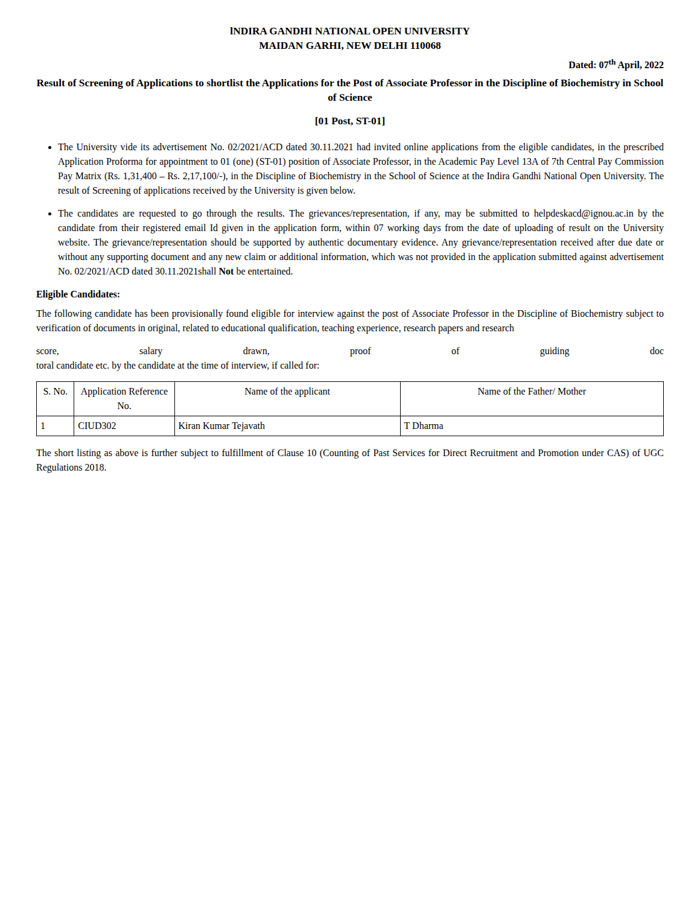lNDIRA GANDHI NATIONAL OPEN UNIVERSITY
MAIDAN GARHI, NEW DELHI 110068
Dated: 07th April, 2022
Result of Screening of Applications to shortlist the Applications for the Post of Associate Professor in the Discipline of Biochemistry in School of Science
[01 Post, ST-01]
The University vide its advertisement No. 02/2021/ACD dated 30.11.2021 had invited online applications from the eligible candidates, in the prescribed Application Proforma for appointment to 01 (one) (ST-01) position of Associate Professor, in the Academic Pay Level 13A of 7th Central Pay Commission Pay Matrix (Rs. 1,31,400 – Rs. 2,17,100/-), in the Discipline of Biochemistry in the School of Science at the Indira Gandhi National Open University. The result of Screening of applications received by the University is given below.
The candidates are requested to go through the results. The grievances/representation, if any, may be submitted to helpdeskacd@ignou.ac.in by the candidate from their registered email Id given in the application form, within 07 working days from the date of uploading of result on the University website. The grievance/representation should be supported by authentic documentary evidence. Any grievance/representation received after due date or without any supporting document and any new claim or additional information, which was not provided in the application submitted against advertisement No. 02/2021/ACD dated 30.11.2021shall Not be entertained.
Eligible Candidates:
The following candidate has been provisionally found eligible for interview against the post of Associate Professor in the Discipline of Biochemistry subject to verification of documents in original, related to educational qualification, teaching experience, research papers and research
score, salary drawn, proof of guiding doc
toral candidate etc. by the candidate at the time of interview, if called for:
| S. No. | Application Reference No. | Name of the applicant | Name of the Father/ Mother |
| --- | --- | --- | --- |
| 1 | CIUD302 | Kiran Kumar Tejavath | T Dharma |
The short listing as above is further subject to fulfillment of Clause 10 (Counting of Past Services for Direct Recruitment and Promotion under CAS) of UGC Regulations 2018.